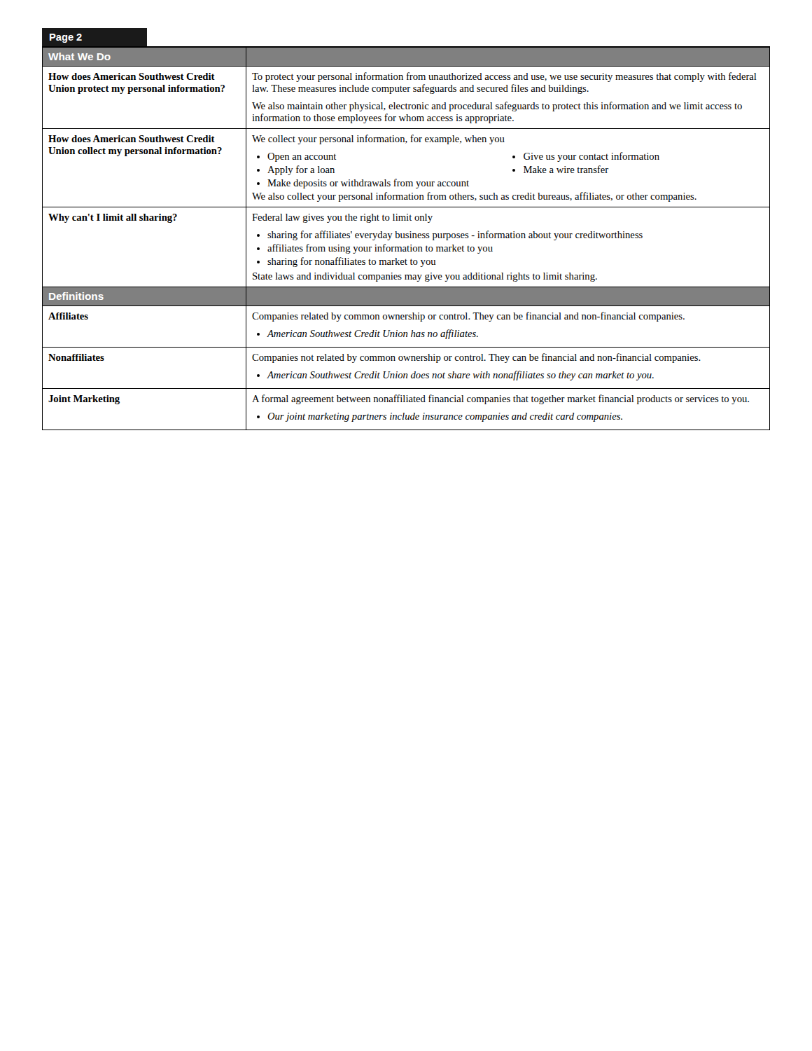Page 2
| What We Do | |
| How does American Southwest Credit Union protect my personal information? | To protect your personal information from unauthorized access and use, we use security measures that comply with federal law. These measures include computer safeguards and secured files and buildings. We also maintain other physical, electronic and procedural safeguards to protect this information and we limit access to information to those employees for whom access is appropriate. |
| How does American Southwest Credit Union collect my personal information? | We collect your personal information, for example, when you Open an account Apply for a loan Make deposits or withdrawals from your account Give us your contact information Make a wire transfer We also collect your personal information from others, such as credit bureaus, affiliates, or other companies. |
| Why can't I limit all sharing? | Federal law gives you the right to limit only sharing for affiliates' everyday business purposes - information about your creditworthiness affiliates from using your information to market to you sharing for nonaffiliates to market to you State laws and individual companies may give you additional rights to limit sharing. |
| Definitions | |
| Affiliates | Companies related by common ownership or control. They can be financial and non-financial companies. American Southwest Credit Union has no affiliates. |
| Nonaffiliates | Companies not related by common ownership or control. They can be financial and non-financial companies. American Southwest Credit Union does not share with nonaffiliates so they can market to you. |
| Joint Marketing | A formal agreement between nonaffiliated financial companies that together market financial products or services to you. Our joint marketing partners include insurance companies and credit card companies. |